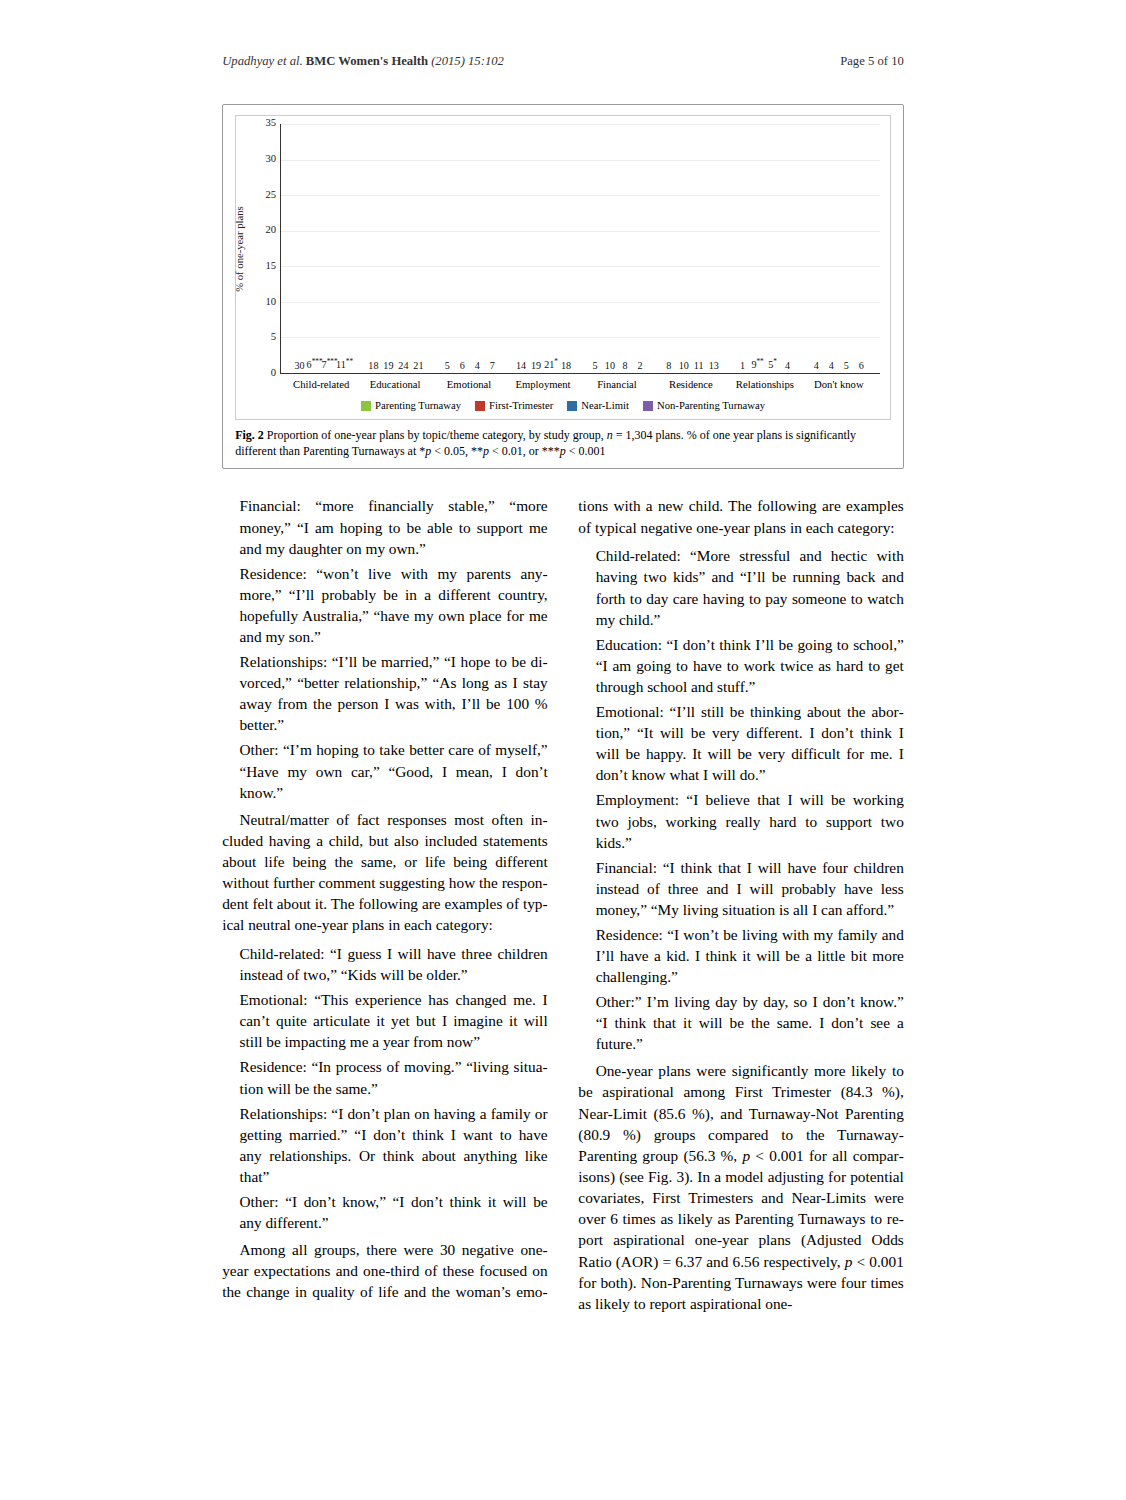Upadhyay et al. BMC Women's Health (2015) 15:102
Page 5 of 10
% of one-year plans
35 30 25 20 15 10 5 0
30
6***
7***
11**
18
19
24
21
5
6
4
7
14
19
21*
18
5
10
8
2
8
10
11
13
1
9**
5*
4
4
4
5
6
Child-related Educational Emotional Employment Financial Residence Relationships Don't know
Parenting Turnaway
First-Trimester
Near-Limit
Non-Parenting Turnaway
Fig. 2 Proportion of one-year plans by topic/theme category, by study group, n = 1,304 plans. % of one year plans is significantly different than Parenting Turnaways at *p < 0.05, **p < 0.01, or ***p < 0.001
Financial: “more financially stable,” “more money,” “I am hoping to be able to support me and my daughter on my own.”
Residence: “won’t live with my parents anymore,” “I’ll probably be in a different country, hopefully Australia,” “have my own place for me and my son.”
Relationships: “I’ll be married,” “I hope to be divorced,” “better relationship,” “As long as I stay away from the person I was with, I’ll be 100 % better.”
Other: “I’m hoping to take better care of myself,” “Have my own car,” “Good, I mean, I don’t know.”
Neutral/matter of fact responses most often included having a child, but also included statements about life being the same, or life being different without further comment suggesting how the respondent felt about it. The following are examples of typical neutral one-year plans in each category:
Child-related: “I guess I will have three children instead of two,” “Kids will be older.”
Emotional: “This experience has changed me. I can’t quite articulate it yet but I imagine it will still be impacting me a year from now”
Residence: “In process of moving.” “living situation will be the same.”
Relationships: “I don’t plan on having a family or getting married.” “I don’t think I want to have any relationships. Or think about anything like that”
Other: “I don’t know,” “I don’t think it will be any different.”
Among all groups, there were 30 negative one-year expectations and one-third of these focused on the change in quality of life and the woman’s emotions with a new child. The following are examples of typical negative one-year plans in each category:
Child-related: “More stressful and hectic with having two kids” and “I’ll be running back and forth to day care having to pay someone to watch my child.”
Education: “I don’t think I’ll be going to school,” “I am going to have to work twice as hard to get through school and stuff.”
Emotional: “I’ll still be thinking about the abortion,” “It will be very different. I don’t think I will be happy. It will be very difficult for me. I don’t know what I will do.”
Employment: “I believe that I will be working two jobs, working really hard to support two kids.”
Financial: “I think that I will have four children instead of three and I will probably have less money,” “My living situation is all I can afford.”
Residence: “I won’t be living with my family and I’ll have a kid. I think it will be a little bit more challenging.”
Other:” I’m living day by day, so I don’t know.” “I think that it will be the same. I don’t see a future.”
One-year plans were significantly more likely to be aspirational among First Trimester (84.3 %), Near-Limit (85.6 %), and Turnaway-Not Parenting (80.9 %) groups compared to the Turnaway-Parenting group (56.3 %, p < 0.001 for all comparisons) (see Fig. 3). In a model adjusting for potential covariates, First Trimesters and Near-Limits were over 6 times as likely as Parenting Turnaways to report aspirational one-year plans (Adjusted Odds Ratio (AOR) = 6.37 and 6.56 respectively, p < 0.001 for both). Non-Parenting Turnaways were four times as likely to report aspirational one-